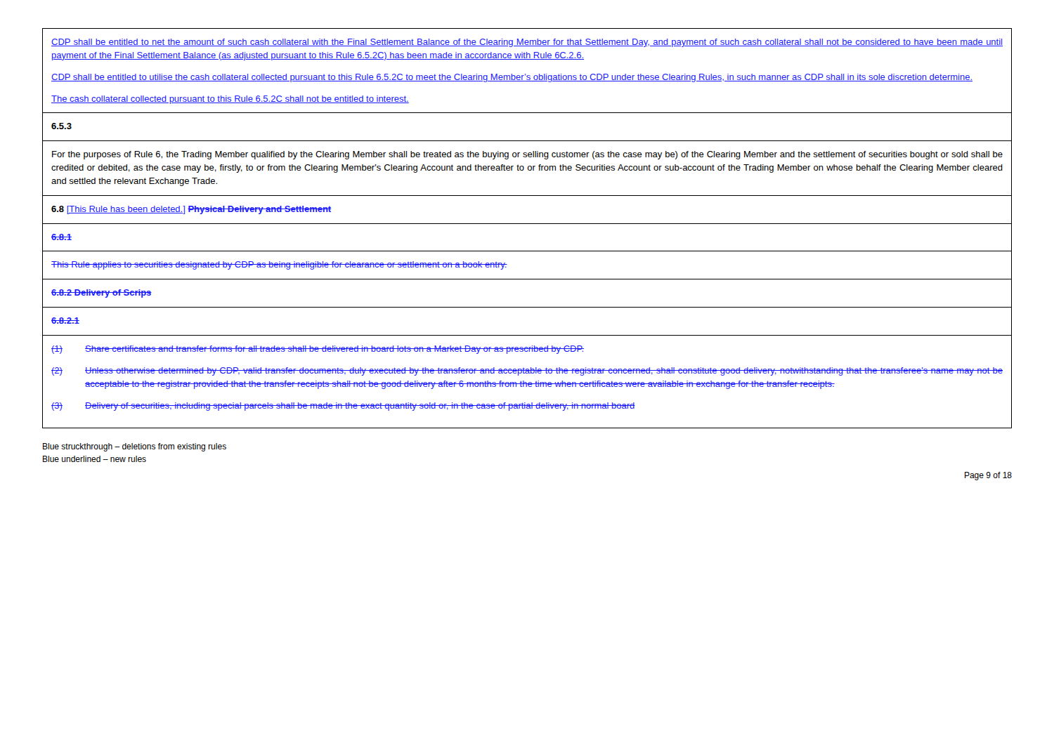CDP shall be entitled to net the amount of such cash collateral with the Final Settlement Balance of the Clearing Member for that Settlement Day, and payment of such cash collateral shall not be considered to have been made until payment of the Final Settlement Balance (as adjusted pursuant to this Rule 6.5.2C) has been made in accordance with Rule 6C.2.6.
CDP shall be entitled to utilise the cash collateral collected pursuant to this Rule 6.5.2C to meet the Clearing Member’s obligations to CDP under these Clearing Rules, in such manner as CDP shall in its sole discretion determine.
The cash collateral collected pursuant to this Rule 6.5.2C shall not be entitled to interest.
6.5.3
For the purposes of Rule 6, the Trading Member qualified by the Clearing Member shall be treated as the buying or selling customer (as the case may be) of the Clearing Member and the settlement of securities bought or sold shall be credited or debited, as the case may be, firstly, to or from the Clearing Member's Clearing Account and thereafter to or from the Securities Account or sub-account of the Trading Member on whose behalf the Clearing Member cleared and settled the relevant Exchange Trade.
6.8 [This Rule has been deleted.] Physical Delivery and Settlement
6.8.1
This Rule applies to securities designated by CDP as being ineligible for clearance or settlement on a book entry.
6.8.2 Delivery of Scrips
6.8.2.1
(1) Share certificates and transfer forms for all trades shall be delivered in board lots on a Market Day or as prescribed by CDP.
(2) Unless otherwise determined by CDP, valid transfer documents, duly executed by the transferor and acceptable to the registrar concerned, shall constitute good delivery, notwithstanding that the transferee's name may not be acceptable to the registrar provided that the transfer receipts shall not be good delivery after 6 months from the time when certificates were available in exchange for the transfer receipts.
(3) Delivery of securities, including special parcels shall be made in the exact quantity sold or, in the case of partial delivery, in normal board
Blue struckthrough – deletions from existing rules
Blue underlined – new rules
Page 9 of 18